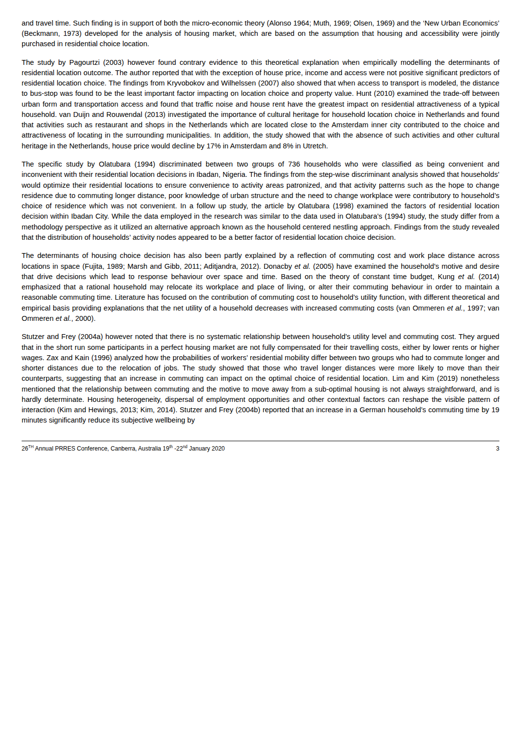and travel time. Such finding is in support of both the micro-economic theory (Alonso 1964; Muth, 1969; Olsen, 1969) and the ‘New Urban Economics’ (Beckmann, 1973) developed for the analysis of housing market, which are based on the assumption that housing and accessibility were jointly purchased in residential choice location.
The study by Pagourtzi (2003) however found contrary evidence to this theoretical explanation when empirically modelling the determinants of residential location outcome. The author reported that with the exception of house price, income and access were not positive significant predictors of residential location choice. The findings from Kryvobokov and Wilhelssen (2007) also showed that when access to transport is modeled, the distance to bus-stop was found to be the least important factor impacting on location choice and property value. Hunt (2010) examined the trade-off between urban form and transportation access and found that traffic noise and house rent have the greatest impact on residential attractiveness of a typical household. van Duijn and Rouwendal (2013) investigated the importance of cultural heritage for household location choice in Netherlands and found that activities such as restaurant and shops in the Netherlands which are located close to the Amsterdam inner city contributed to the choice and attractiveness of locating in the surrounding municipalities. In addition, the study showed that with the absence of such activities and other cultural heritage in the Netherlands, house price would decline by 17% in Amsterdam and 8% in Utretch.
The specific study by Olatubara (1994) discriminated between two groups of 736 households who were classified as being convenient and inconvenient with their residential location decisions in Ibadan, Nigeria. The findings from the step-wise discriminant analysis showed that households’ would optimize their residential locations to ensure convenience to activity areas patronized, and that activity patterns such as the hope to change residence due to commuting longer distance, poor knowledge of urban structure and the need to change workplace were contributory to household’s choice of residence which was not convenient. In a follow up study, the article by Olatubara (1998) examined the factors of residential location decision within Ibadan City. While the data employed in the research was similar to the data used in Olatubara’s (1994) study, the study differ from a methodology perspective as it utilized an alternative approach known as the household centered nestling approach. Findings from the study revealed that the distribution of households’ activity nodes appeared to be a better factor of residential location choice decision.
The determinants of housing choice decision has also been partly explained by a reflection of commuting cost and work place distance across locations in space (Fujita, 1989; Marsh and Gibb, 2011; Aditjandra, 2012). Donacby et al. (2005) have examined the household’s motive and desire that drive decisions which lead to response behaviour over space and time. Based on the theory of constant time budget, Kung et al. (2014) emphasized that a rational household may relocate its workplace and place of living, or alter their commuting behaviour in order to maintain a reasonable commuting time. Literature has focused on the contribution of commuting cost to household’s utility function, with different theoretical and empirical basis providing explanations that the net utility of a household decreases with increased commuting costs (van Ommeren et al., 1997; van Ommeren et al., 2000).
Stutzer and Frey (2004a) however noted that there is no systematic relationship between household’s utility level and commuting cost. They argued that in the short run some participants in a perfect housing market are not fully compensated for their travelling costs, either by lower rents or higher wages. Zax and Kain (1996) analyzed how the probabilities of workers’ residential mobility differ between two groups who had to commute longer and shorter distances due to the relocation of jobs. The study showed that those who travel longer distances were more likely to move than their counterparts, suggesting that an increase in commuting can impact on the optimal choice of residential location. Lim and Kim (2019) nonetheless mentioned that the relationship between commuting and the motive to move away from a sub-optimal housing is not always straightforward, and is hardly determinate. Housing heterogeneity, dispersal of employment opportunities and other contextual factors can reshape the visible pattern of interaction (Kim and Hewings, 2013; Kim, 2014). Stutzer and Frey (2004b) reported that an increase in a German household’s commuting time by 19 minutes significantly reduce its subjective wellbeing by
26TH Annual PRRES Conference, Canberra, Australia 19th -22nd January 2020 3